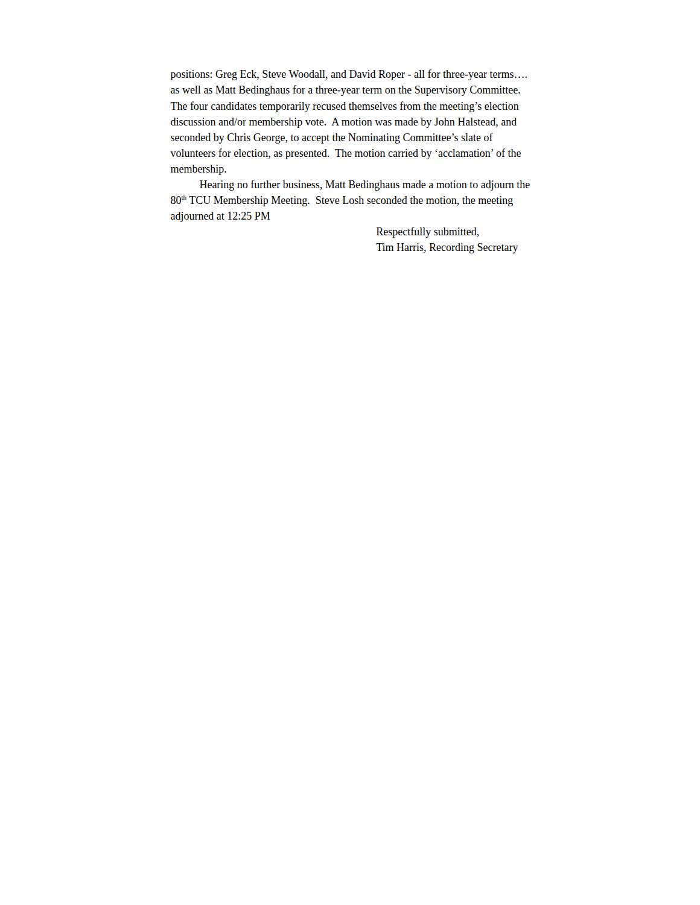positions: Greg Eck, Steve Woodall, and David Roper - all for three-year terms…. as well as Matt Bedinghaus for a three-year term on the Supervisory Committee. The four candidates temporarily recused themselves from the meeting’s election discussion and/or membership vote. A motion was made by John Halstead, and seconded by Chris George, to accept the Nominating Committee’s slate of volunteers for election, as presented. The motion carried by ‘acclamation’ of the membership.
Hearing no further business, Matt Bedinghaus made a motion to adjourn the 80th TCU Membership Meeting. Steve Losh seconded the motion, the meeting adjourned at 12:25 PM
Respectfully submitted,
Tim Harris, Recording Secretary